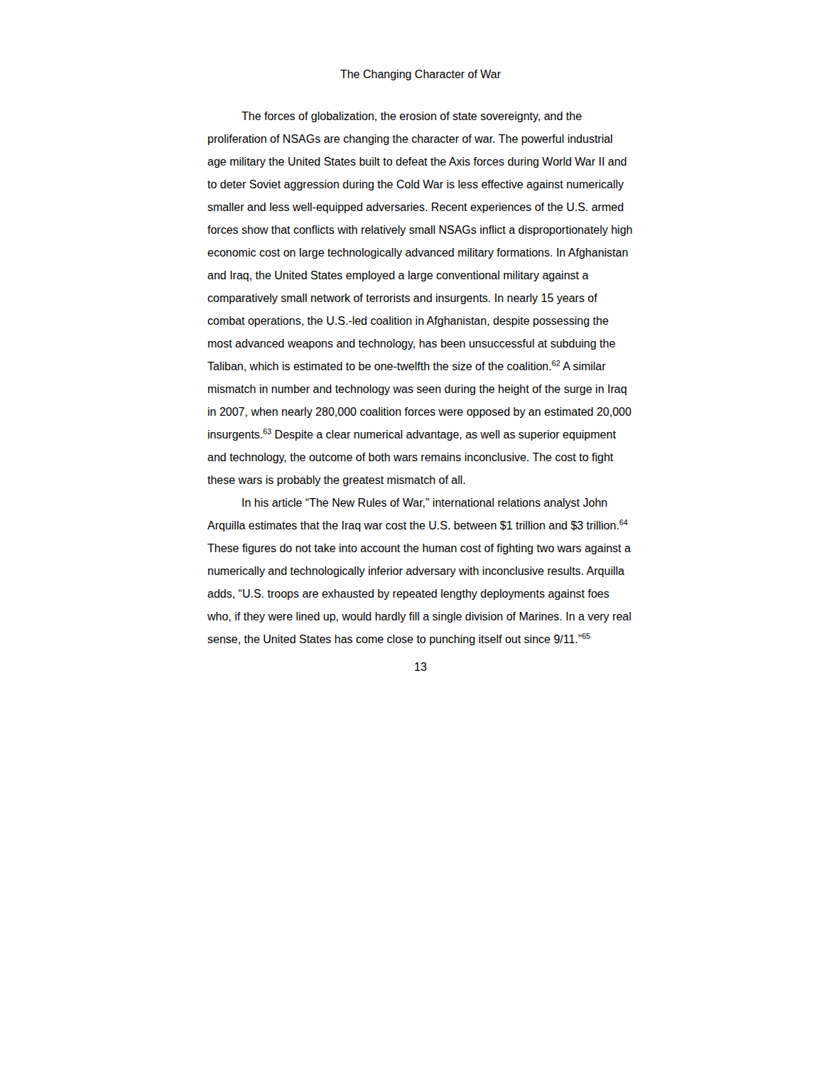The Changing Character of War
The forces of globalization, the erosion of state sovereignty, and the proliferation of NSAGs are changing the character of war. The powerful industrial age military the United States built to defeat the Axis forces during World War II and to deter Soviet aggression during the Cold War is less effective against numerically smaller and less well-equipped adversaries. Recent experiences of the U.S. armed forces show that conflicts with relatively small NSAGs inflict a disproportionately high economic cost on large technologically advanced military formations. In Afghanistan and Iraq, the United States employed a large conventional military against a comparatively small network of terrorists and insurgents. In nearly 15 years of combat operations, the U.S.-led coalition in Afghanistan, despite possessing the most advanced weapons and technology, has been unsuccessful at subduing the Taliban, which is estimated to be one-twelfth the size of the coalition.62 A similar mismatch in number and technology was seen during the height of the surge in Iraq in 2007, when nearly 280,000 coalition forces were opposed by an estimated 20,000 insurgents.63 Despite a clear numerical advantage, as well as superior equipment and technology, the outcome of both wars remains inconclusive. The cost to fight these wars is probably the greatest mismatch of all.
In his article “The New Rules of War,” international relations analyst John Arquilla estimates that the Iraq war cost the U.S. between $1 trillion and $3 trillion.64 These figures do not take into account the human cost of fighting two wars against a numerically and technologically inferior adversary with inconclusive results. Arquilla adds, “U.S. troops are exhausted by repeated lengthy deployments against foes who, if they were lined up, would hardly fill a single division of Marines. In a very real sense, the United States has come close to punching itself out since 9/11.”65
13